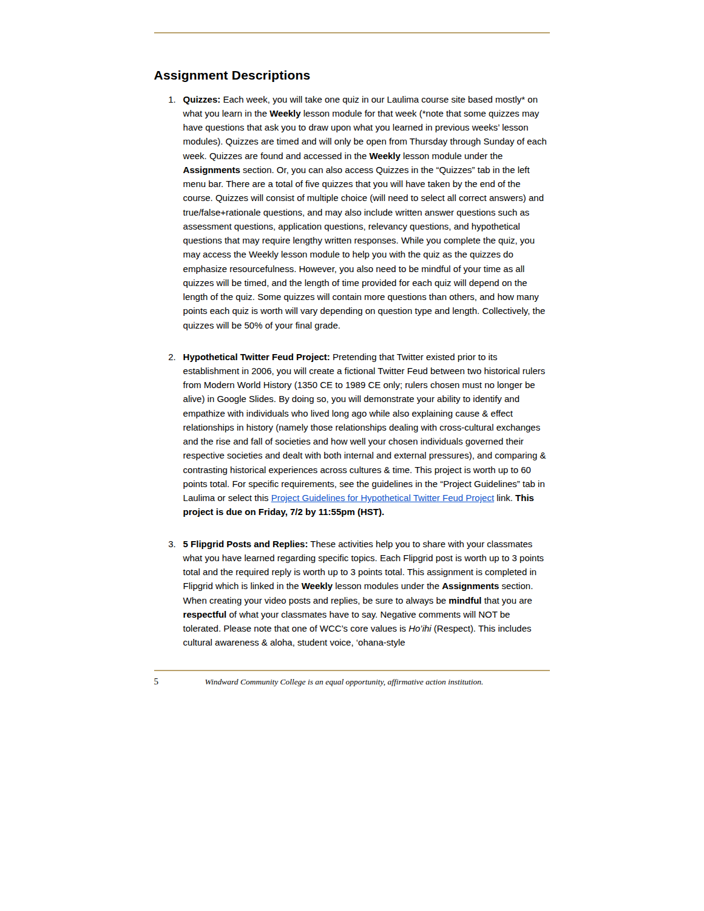Assignment Descriptions
Quizzes: Each week, you will take one quiz in our Laulima course site based mostly* on what you learn in the Weekly lesson module for that week (*note that some quizzes may have questions that ask you to draw upon what you learned in previous weeks’ lesson modules). Quizzes are timed and will only be open from Thursday through Sunday of each week. Quizzes are found and accessed in the Weekly lesson module under the Assignments section. Or, you can also access Quizzes in the “Quizzes” tab in the left menu bar. There are a total of five quizzes that you will have taken by the end of the course. Quizzes will consist of multiple choice (will need to select all correct answers) and true/false+rationale questions, and may also include written answer questions such as assessment questions, application questions, relevancy questions, and hypothetical questions that may require lengthy written responses. While you complete the quiz, you may access the Weekly lesson module to help you with the quiz as the quizzes do emphasize resourcefulness. However, you also need to be mindful of your time as all quizzes will be timed, and the length of time provided for each quiz will depend on the length of the quiz. Some quizzes will contain more questions than others, and how many points each quiz is worth will vary depending on question type and length. Collectively, the quizzes will be 50% of your final grade.
Hypothetical Twitter Feud Project: Pretending that Twitter existed prior to its establishment in 2006, you will create a fictional Twitter Feud between two historical rulers from Modern World History (1350 CE to 1989 CE only; rulers chosen must no longer be alive) in Google Slides. By doing so, you will demonstrate your ability to identify and empathize with individuals who lived long ago while also explaining cause & effect relationships in history (namely those relationships dealing with cross-cultural exchanges and the rise and fall of societies and how well your chosen individuals governed their respective societies and dealt with both internal and external pressures), and comparing & contrasting historical experiences across cultures & time. This project is worth up to 60 points total. For specific requirements, see the guidelines in the “Project Guidelines” tab in Laulima or select this Project Guidelines for Hypothetical Twitter Feud Project link. This project is due on Friday, 7/2 by 11:55pm (HST).
5 Flipgrid Posts and Replies: These activities help you to share with your classmates what you have learned regarding specific topics. Each Flipgrid post is worth up to 3 points total and the required reply is worth up to 3 points total. This assignment is completed in Flipgrid which is linked in the Weekly lesson modules under the Assignments section. When creating your video posts and replies, be sure to always be mindful that you are respectful of what your classmates have to say. Negative comments will NOT be tolerated. Please note that one of WCC’s core values is Ho’ihi (Respect). This includes cultural awareness & aloha, student voice, ‘ohana-style
5 Windward Community College is an equal opportunity, affirmative action institution.